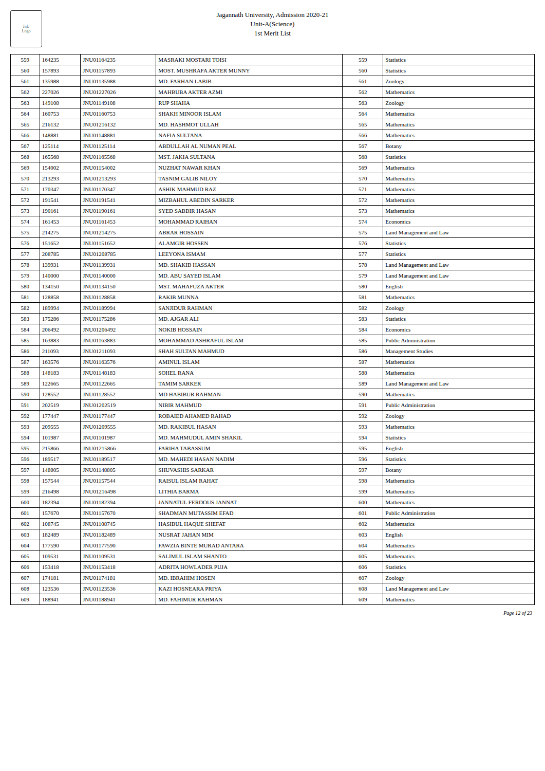JnU
Logo
Jagannath University, Admission 2020-21
Unit-A(Science)
1st Merit List
| 559 | 164235 | JNU01164235 | MASRAKI MOSTARI TOISI | 559 | Statistics |
| 560 | 157893 | JNU01157893 | MOST. MUSHRAFA AKTER MUNNY | 560 | Statistics |
| 561 | 135988 | JNU01135988 | MD. FARHAN LABIB | 561 | Zoology |
| 562 | 227026 | JNU01227026 | MAHBUBA AKTER AZMI | 562 | Mathematics |
| 563 | 149108 | JNU01149108 | RUP SHAHA | 563 | Zoology |
| 564 | 160753 | JNU01160753 | SHAKH MINOOR ISLAM | 564 | Mathematics |
| 565 | 216132 | JNU01216132 | MD. HASHMOT ULLAH | 565 | Mathematics |
| 566 | 148881 | JNU01148881 | NAFIA SULTANA | 566 | Mathematics |
| 567 | 125114 | JNU01125114 | ABDULLAH AL NUMAN PEAL | 567 | Botany |
| 568 | 165568 | JNU01165568 | MST. JAKIA SULTANA | 568 | Statistics |
| 569 | 154002 | JNU01154002 | NUZHAT NAWAR KHAN | 569 | Mathematics |
| 570 | 213293 | JNU01213293 | TASNIM GALIB NILOY | 570 | Mathematics |
| 571 | 170347 | JNU01170347 | ASHIK MAHMUD RAZ | 571 | Mathematics |
| 572 | 191541 | JNU01191541 | MIZBAHUL ABEDIN SARKER | 572 | Mathematics |
| 573 | 190161 | JNU01190161 | SYED SABBIR HASAN | 573 | Mathematics |
| 574 | 161453 | JNU01161453 | MOHAMMAD RAIHAN | 574 | Economics |
| 575 | 214275 | JNU01214275 | ABRAR HOSSAIN | 575 | Land Management and Law |
| 576 | 151652 | JNU01151652 | ALAMGIR HOSSEN | 576 | Statistics |
| 577 | 208785 | JNU01208785 | LEEYONA ISMAM | 577 | Statistics |
| 578 | 139931 | JNU01139931 | MD. SHAKIB HASSAN | 578 | Land Management and Law |
| 579 | 140000 | JNU01140000 | MD. ABU SAYED ISLAM | 579 | Land Management and Law |
| 580 | 134150 | JNU01134150 | MST. MAHAFUZA AKTER | 580 | English |
| 581 | 128858 | JNU01128858 | RAKIB MUNNA | 581 | Mathematics |
| 582 | 189994 | JNU01189994 | SANJIDUR RAHMAN | 582 | Zoology |
| 583 | 175286 | JNU01175286 | MD. AJGAR ALI | 583 | Statistics |
| 584 | 206492 | JNU01206492 | NOKIB HOSSAIN | 584 | Economics |
| 585 | 163883 | JNU01163883 | MOHAMMAD ASHRAFUL ISLAM | 585 | Public Administration |
| 586 | 211093 | JNU01211093 | SHAH SULTAN MAHMUD | 586 | Management Studies |
| 587 | 163576 | JNU01163576 | AMINUL ISLAM | 587 | Mathematics |
| 588 | 148183 | JNU01148183 | SOHEL RANA | 588 | Mathematics |
| 589 | 122665 | JNU01122665 | TAMIM SARKER | 589 | Land Management and Law |
| 590 | 128552 | JNU01128552 | MD HABIBUR RAHMAN | 590 | Mathematics |
| 591 | 202519 | JNU01202519 | NIBIR MAHMUD | 591 | Public Administration |
| 592 | 177447 | JNU01177447 | ROBAIED AHAMED RAHAD | 592 | Zoology |
| 593 | 209555 | JNU01209555 | MD. RAKIBUL HASAN | 593 | Mathematics |
| 594 | 101987 | JNU01101987 | MD. MAHMUDUL AMIN SHAKIL | 594 | Statistics |
| 595 | 215866 | JNU01215866 | FARIHA TABASSUM | 595 | English |
| 596 | 189517 | JNU01189517 | MD. MAHEDI HASAN NADIM | 596 | Statistics |
| 597 | 148805 | JNU01148805 | SHUVASHIS SARKAR | 597 | Botany |
| 598 | 157544 | JNU01157544 | RAISUL ISLAM RAHAT | 598 | Mathematics |
| 599 | 216498 | JNU01216498 | LITHIA BARMA | 599 | Mathematics |
| 600 | 182394 | JNU01182394 | JANNATUL FERDOUS JANNAT | 600 | Mathematics |
| 601 | 157670 | JNU01157670 | SHADMAN MUTASSIM EFAD | 601 | Public Administration |
| 602 | 108745 | JNU01108745 | HASIBUL HAQUE SHEFAT | 602 | Mathematics |
| 603 | 182489 | JNU01182489 | NUSRAT JAHAN MIM | 603 | English |
| 604 | 177590 | JNU01177590 | FAWZIA BINTE MURAD ANTARA | 604 | Mathematics |
| 605 | 109531 | JNU01109531 | SALIMUL ISLAM SHANTO | 605 | Mathematics |
| 606 | 153418 | JNU01153418 | ADRITA HOWLADER PUJA | 606 | Statistics |
| 607 | 174181 | JNU01174181 | MD. IBRAHIM HOSEN | 607 | Zoology |
| 608 | 123536 | JNU01123536 | KAZI HOSNEARA PRIYA | 608 | Land Management and Law |
| 609 | 188941 | JNU01188941 | MD. FAHIMUR RAHMAN | 609 | Mathematics |
Page 12 of 23